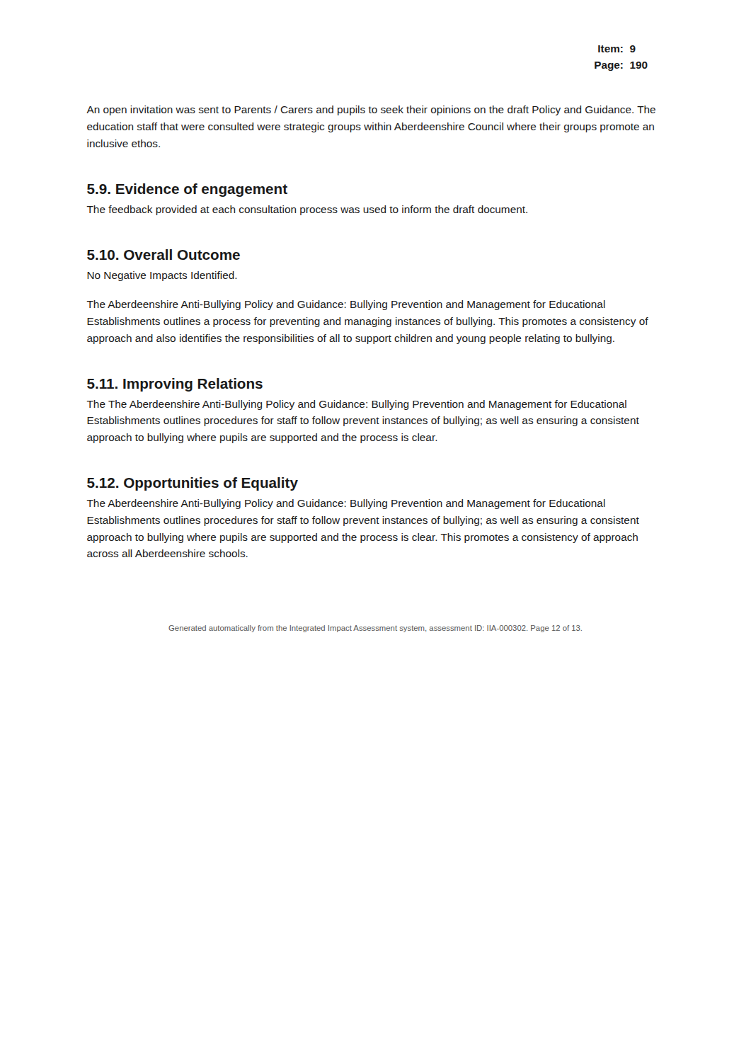Item: 9
Page: 190
An open invitation was sent to Parents / Carers and pupils to seek their opinions on the draft Policy and Guidance. The education staff that were consulted were strategic groups within Aberdeenshire Council where their groups promote an inclusive ethos.
5.9. Evidence of engagement
The feedback provided at each consultation process was used to inform the draft document.
5.10. Overall Outcome
No Negative Impacts Identified.
The Aberdeenshire Anti-Bullying Policy and Guidance: Bullying Prevention and Management for Educational Establishments outlines a process for preventing and managing instances of bullying. This promotes a consistency of approach and also identifies the responsibilities of all to support children and young people relating to bullying.
5.11. Improving Relations
The The Aberdeenshire Anti-Bullying Policy and Guidance: Bullying Prevention and Management for Educational Establishments outlines procedures for staff to follow prevent instances of bullying; as well as ensuring a consistent approach to bullying where pupils are supported and the process is clear.
5.12. Opportunities of Equality
The Aberdeenshire Anti-Bullying Policy and Guidance: Bullying Prevention and Management for Educational Establishments outlines procedures for staff to follow prevent instances of bullying; as well as ensuring a consistent approach to bullying where pupils are supported and the process is clear. This promotes a consistency of approach across all Aberdeenshire schools.
Generated automatically from the Integrated Impact Assessment system, assessment ID: IIA-000302. Page 12 of 13.